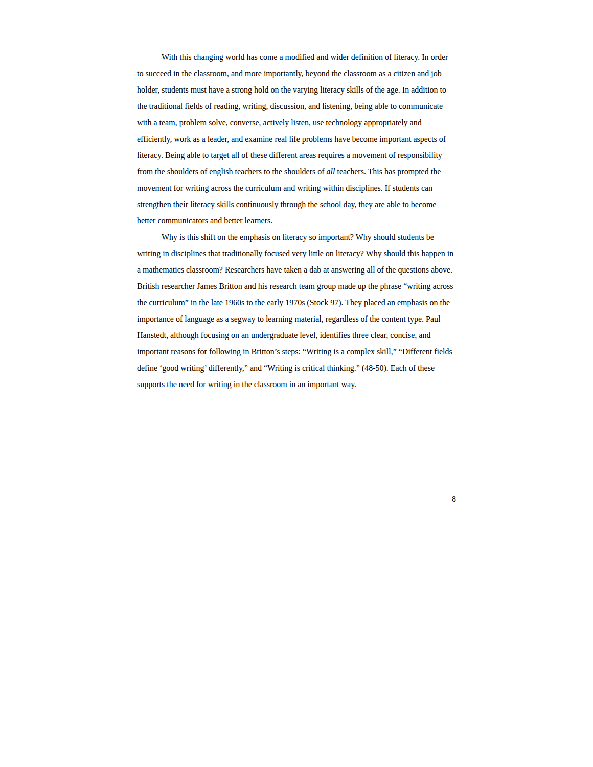With this changing world has come a modified and wider definition of literacy. In order to succeed in the classroom, and more importantly, beyond the classroom as a citizen and job holder, students must have a strong hold on the varying literacy skills of the age. In addition to the traditional fields of reading, writing, discussion, and listening, being able to communicate with a team, problem solve, converse, actively listen, use technology appropriately and efficiently, work as a leader, and examine real life problems have become important aspects of literacy. Being able to target all of these different areas requires a movement of responsibility from the shoulders of english teachers to the shoulders of all teachers. This has prompted the movement for writing across the curriculum and writing within disciplines. If students can strengthen their literacy skills continuously through the school day, they are able to become better communicators and better learners.
Why is this shift on the emphasis on literacy so important? Why should students be writing in disciplines that traditionally focused very little on literacy? Why should this happen in a mathematics classroom? Researchers have taken a dab at answering all of the questions above. British researcher James Britton and his research team group made up the phrase “writing across the curriculum” in the late 1960s to the early 1970s (Stock 97). They placed an emphasis on the importance of language as a segway to learning material, regardless of the content type. Paul Hanstedt, although focusing on an undergraduate level, identifies three clear, concise, and important reasons for following in Britton’s steps: “Writing is a complex skill,” “Different fields define ‘good writing’ differently,” and “Writing is critical thinking.” (48-50). Each of these supports the need for writing in the classroom in an important way.
8